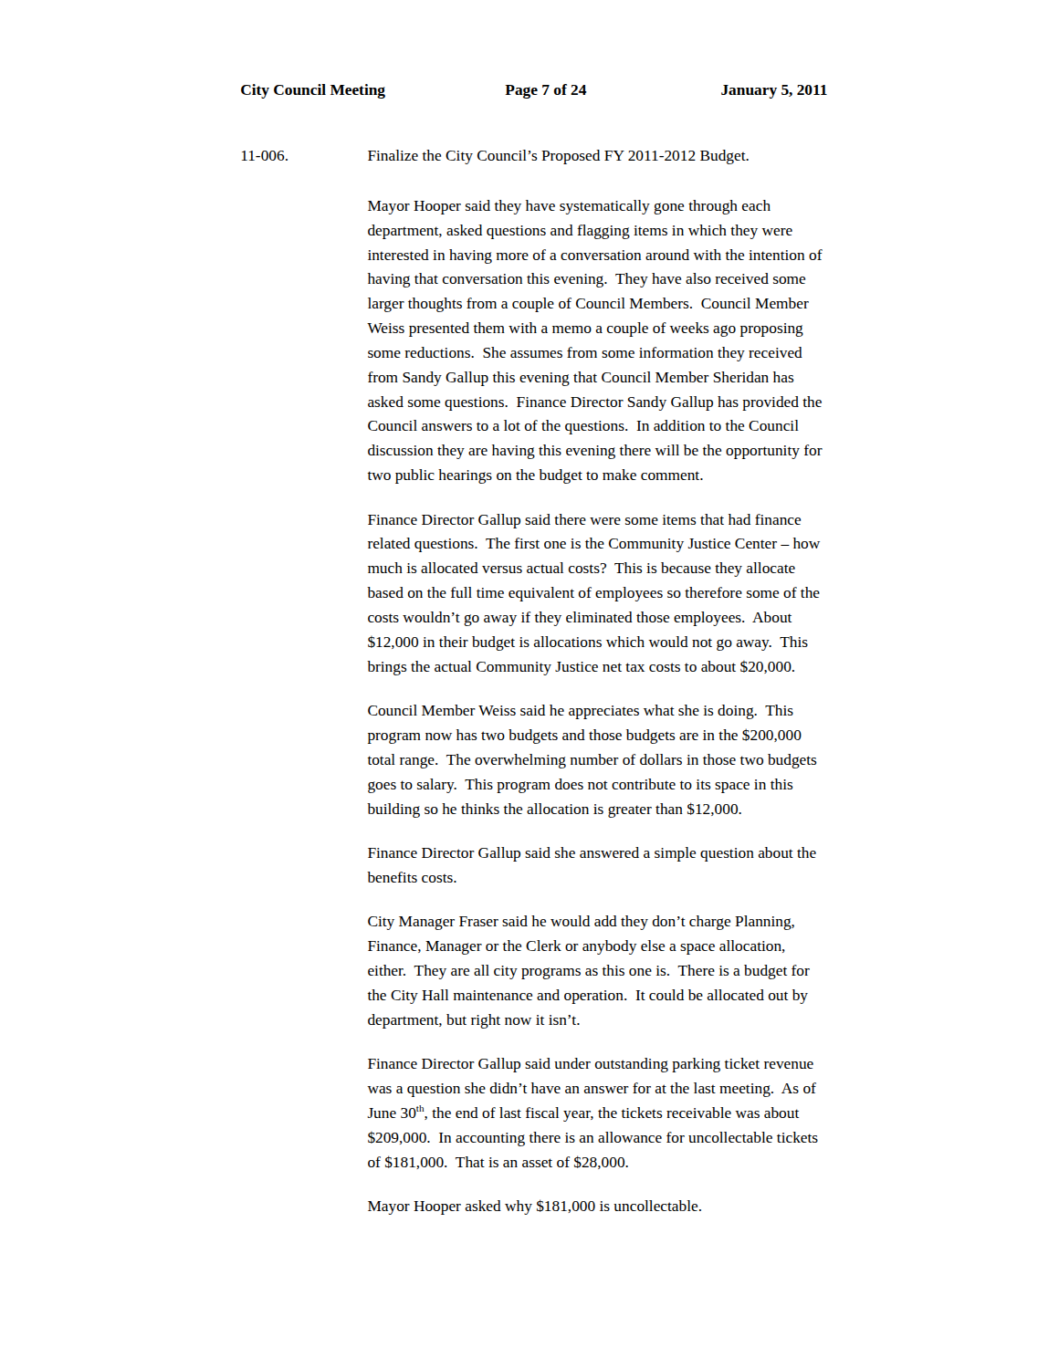City Council Meeting
Page 7 of 24
January 5, 2011
11-006.
Finalize the City Council’s Proposed FY 2011-2012 Budget.
Mayor Hooper said they have systematically gone through each department, asked questions and flagging items in which they were interested in having more of a conversation around with the intention of having that conversation this evening. They have also received some larger thoughts from a couple of Council Members. Council Member Weiss presented them with a memo a couple of weeks ago proposing some reductions. She assumes from some information they received from Sandy Gallup this evening that Council Member Sheridan has asked some questions. Finance Director Sandy Gallup has provided the Council answers to a lot of the questions. In addition to the Council discussion they are having this evening there will be the opportunity for two public hearings on the budget to make comment.
Finance Director Gallup said there were some items that had finance related questions. The first one is the Community Justice Center – how much is allocated versus actual costs? This is because they allocate based on the full time equivalent of employees so therefore some of the costs wouldn’t go away if they eliminated those employees. About $12,000 in their budget is allocations which would not go away. This brings the actual Community Justice net tax costs to about $20,000.
Council Member Weiss said he appreciates what she is doing. This program now has two budgets and those budgets are in the $200,000 total range. The overwhelming number of dollars in those two budgets goes to salary. This program does not contribute to its space in this building so he thinks the allocation is greater than $12,000.
Finance Director Gallup said she answered a simple question about the benefits costs.
City Manager Fraser said he would add they don’t charge Planning, Finance, Manager or the Clerk or anybody else a space allocation, either. They are all city programs as this one is. There is a budget for the City Hall maintenance and operation. It could be allocated out by department, but right now it isn’t.
Finance Director Gallup said under outstanding parking ticket revenue was a question she didn’t have an answer for at the last meeting. As of June 30th, the end of last fiscal year, the tickets receivable was about $209,000. In accounting there is an allowance for uncollectable tickets of $181,000. That is an asset of $28,000.
Mayor Hooper asked why $181,000 is uncollectable.